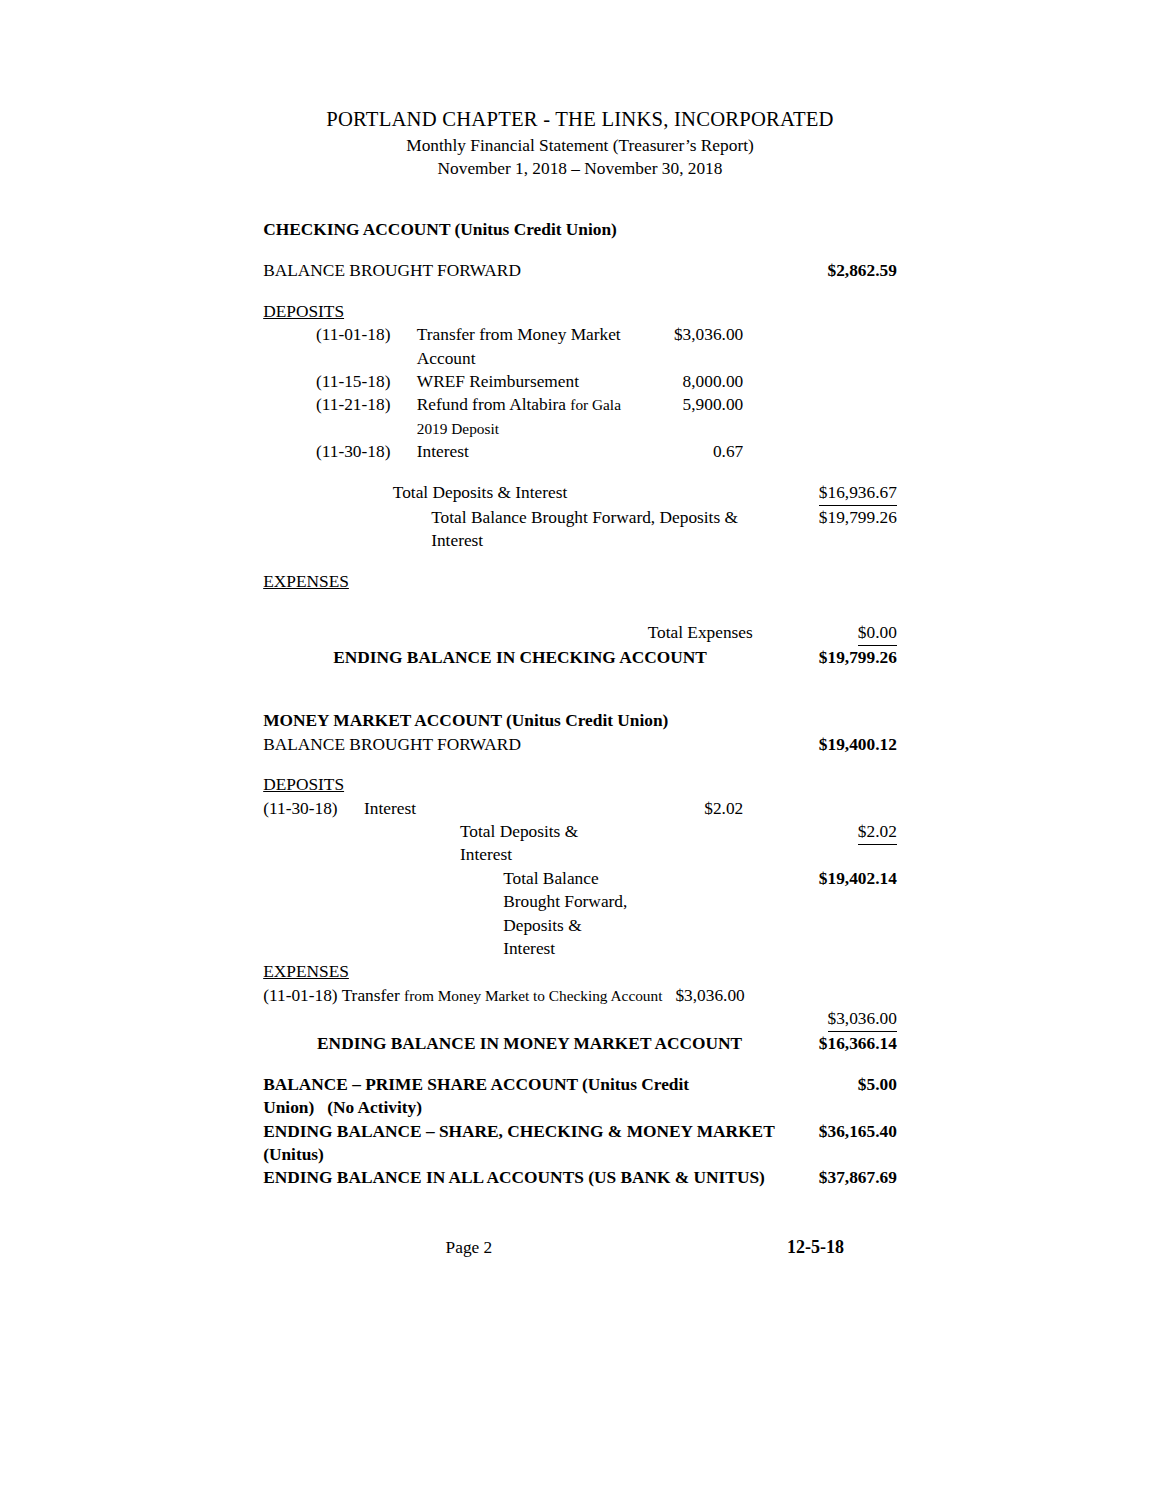PORTLAND CHAPTER - THE LINKS, INCORPORATED
Monthly Financial Statement (Treasurer’s Report)
November 1, 2018 – November 30, 2018
CHECKING ACCOUNT (Unitus Credit Union)
| BALANCE BROUGHT FORWARD | $2,862.59 |
DEPOSITS
| (11-01-18) | Transfer from Money Market Account | $3,036.00 | |
| (11-15-18) | WREF Reimbursement | 8,000.00 | |
| (11-21-18) | Refund from Altabira for Gala 2019 Deposit | 5,900.00 | |
| (11-30-18) | Interest | 0.67 | |
| Total Deposits & Interest | $16,936.67 |
| Total Balance Brought Forward, Deposits & Interest | $19,799.26 |
EXPENSES
| Total Expense s | $0.00 |
| ENDING BALANCE IN CHECKING ACCOUNT | $19,799.26 |
MONEY MARKET ACCOUNT (Unitus Credit Union)
| BALANCE BROUGHT FORWARD | $19,400.12 |
DEPOSITS
| (11-30-18) | Interest | $2.02 | |
| | Total Deposits & Interest | | $2.02 |
| | Total Balance Brought Forward, Deposits & Interest | | $19,402.14 |
EXPENSES
| (11-01-18) Transfer from Money Market to Checking Account $3,036.00 | |
| | $3,036.00 |
| ENDING BALANCE IN MONEY MARKET ACCOUNT | $16,366.14 |
| BALANCE – PRIME SHARE ACCOUNT (Unitus Credit Union) (No Activity) | $5.00 |
| ENDING BALANCE – SHARE, CHECKING & MONEY MARKET (Unitus) | $36,165.40 |
| ENDING BALANCE IN ALL ACCOUNTS (US BANK & UNITUS) | $37,867.69 |
Page 2
12-5-18